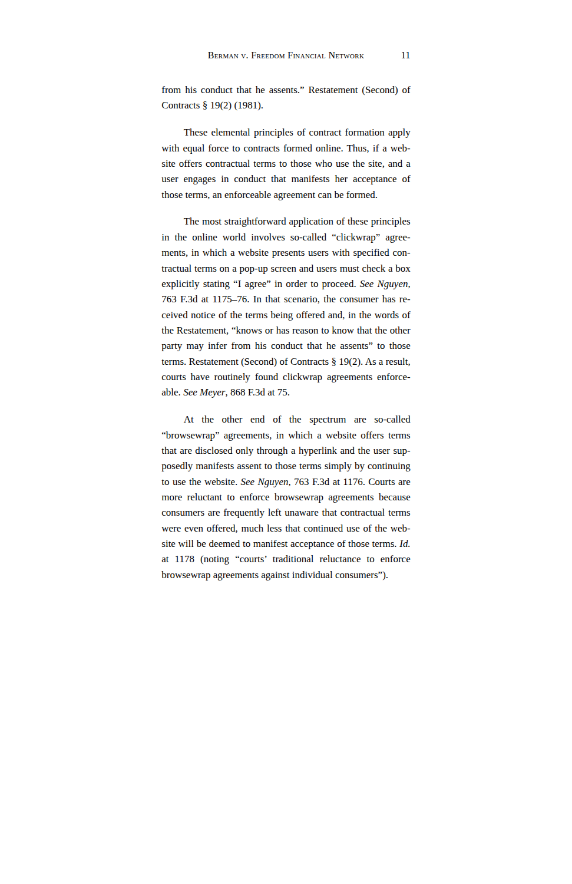Berman v. Freedom Financial Network 11
from his conduct that he assents.” Restatement (Second) of Contracts § 19(2) (1981).
These elemental principles of contract formation apply with equal force to contracts formed online. Thus, if a website offers contractual terms to those who use the site, and a user engages in conduct that manifests her acceptance of those terms, an enforceable agreement can be formed.
The most straightforward application of these principles in the online world involves so-called “clickwrap” agreements, in which a website presents users with specified contractual terms on a pop-up screen and users must check a box explicitly stating “I agree” in order to proceed. See Nguyen, 763 F.3d at 1175–76. In that scenario, the consumer has received notice of the terms being offered and, in the words of the Restatement, “knows or has reason to know that the other party may infer from his conduct that he assents” to those terms. Restatement (Second) of Contracts § 19(2). As a result, courts have routinely found clickwrap agreements enforceable. See Meyer, 868 F.3d at 75.
At the other end of the spectrum are so-called “browsewrap” agreements, in which a website offers terms that are disclosed only through a hyperlink and the user supposedly manifests assent to those terms simply by continuing to use the website. See Nguyen, 763 F.3d at 1176. Courts are more reluctant to enforce browsewrap agreements because consumers are frequently left unaware that contractual terms were even offered, much less that continued use of the website will be deemed to manifest acceptance of those terms. Id. at 1178 (noting “courts’ traditional reluctance to enforce browsewrap agreements against individual consumers”).